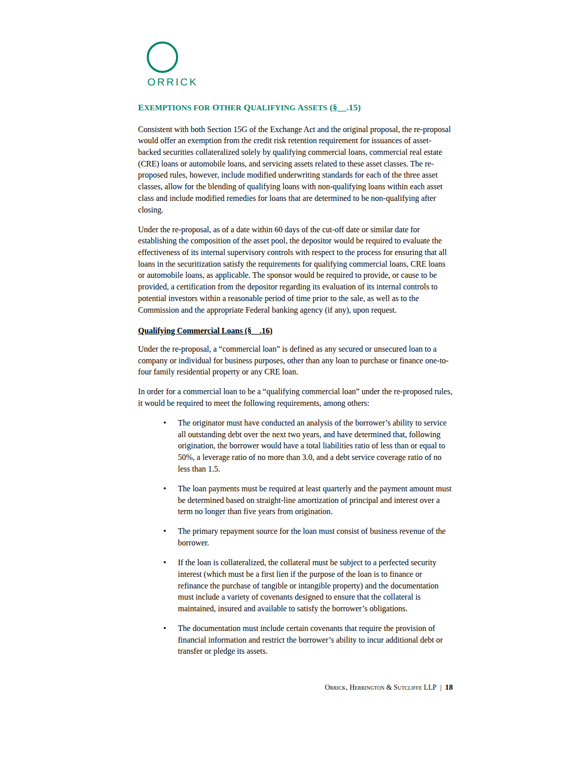ORRICK
EXEMPTIONS FOR OTHER QUALIFYING ASSETS (§__.15)
Consistent with both Section 15G of the Exchange Act and the original proposal, the re-proposal would offer an exemption from the credit risk retention requirement for issuances of asset-backed securities collateralized solely by qualifying commercial loans, commercial real estate (CRE) loans or automobile loans, and servicing assets related to these asset classes. The re-proposed rules, however, include modified underwriting standards for each of the three asset classes, allow for the blending of qualifying loans with non-qualifying loans within each asset class and include modified remedies for loans that are determined to be non-qualifying after closing.
Under the re-proposal, as of a date within 60 days of the cut-off date or similar date for establishing the composition of the asset pool, the depositor would be required to evaluate the effectiveness of its internal supervisory controls with respect to the process for ensuring that all loans in the securitization satisfy the requirements for qualifying commercial loans, CRE loans or automobile loans, as applicable. The sponsor would be required to provide, or cause to be provided, a certification from the depositor regarding its evaluation of its internal controls to potential investors within a reasonable period of time prior to the sale, as well as to the Commission and the appropriate Federal banking agency (if any), upon request.
Qualifying Commercial Loans (§__.16)
Under the re-proposal, a “commercial loan” is defined as any secured or unsecured loan to a company or individual for business purposes, other than any loan to purchase or finance one-to-four family residential property or any CRE loan.
In order for a commercial loan to be a “qualifying commercial loan” under the re-proposed rules, it would be required to meet the following requirements, among others:
The originator must have conducted an analysis of the borrower’s ability to service all outstanding debt over the next two years, and have determined that, following origination, the borrower would have a total liabilities ratio of less than or equal to 50%, a leverage ratio of no more than 3.0, and a debt service coverage ratio of no less than 1.5.
The loan payments must be required at least quarterly and the payment amount must be determined based on straight-line amortization of principal and interest over a term no longer than five years from origination.
The primary repayment source for the loan must consist of business revenue of the borrower.
If the loan is collateralized, the collateral must be subject to a perfected security interest (which must be a first lien if the purpose of the loan is to finance or refinance the purchase of tangible or intangible property) and the documentation must include a variety of covenants designed to ensure that the collateral is maintained, insured and available to satisfy the borrower’s obligations.
The documentation must include certain covenants that require the provision of financial information and restrict the borrower’s ability to incur additional debt or transfer or pledge its assets.
Orrick, Herrington & Sutcliffe LLP | 18